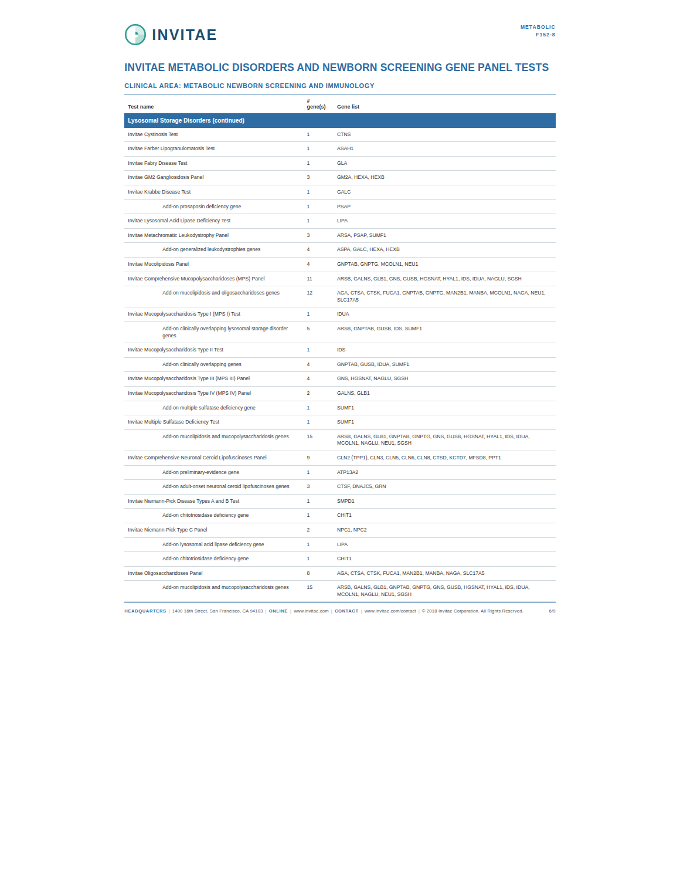INVITAE
METABOLIC
F152-8
Invitae Metabolic Disorders and Newborn Screening Gene Panel Tests
Clinical area: Metabolic Newborn Screening and Immunology
| Test name | # gene(s) | Gene list |
| --- | --- | --- |
| Lysosomal Storage Disorders (continued) |
| Invitae Cystinosis Test | 1 | CTNS |
| Invitae Farber Lipogranulomatosis Test | 1 | ASAH1 |
| Invitae Fabry Disease Test | 1 | GLA |
| Invitae GM2 Gangliosidosis Panel | 3 | GM2A, HEXA, HEXB |
| Invitae Krabbe Disease Test | 1 | GALC |
| | | Add-on prosaposin deficiency gene | 1 | PSAP |
| Invitae Lysosomal Acid Lipase Deficiency Test | 1 | LIPA |
| Invitae Metachromatic Leukodystrophy Panel | 3 | ARSA, PSAP, SUMF1 |
| | | Add-on generalized leukodystrophies genes | 4 | ASPA, GALC, HEXA, HEXB |
| Invitae Mucolipidosis Panel | 4 | GNPTAB, GNPTG, MCOLN1, NEU1 |
| Invitae Comprehensive Mucopolysaccharidoses (MPS) Panel | 11 | ARSB, GALNS, GLB1, GNS, GUSB, HGSNAT, HYAL1, IDS, IDUA, NAGLU, SGSH |
| | | Add-on mucolipidosis and oligosaccharidoses genes | 12 | AGA, CTSA, CTSK, FUCA1, GNPTAB, GNPTG, MAN2B1, MANBA, MCOLN1, NAGA, NEU1, SLC17A5 |
| Invitae Mucopolysaccharidosis Type I (MPS I) Test | 1 | IDUA |
| | | Add-on clinically overlapping lysosomal storage disorder genes | 5 | ARSB, GNPTAB, GUSB, IDS, SUMF1 |
| Invitae Mucopolysaccharidosis Type II Test | 1 | IDS |
| | | Add-on clinically overlapping genes | 4 | GNPTAB, GUSB, IDUA, SUMF1 |
| Invitae Mucopolysaccharidosis Type III (MPS III) Panel | 4 | GNS, HGSNAT, NAGLU, SGSH |
| Invitae Mucopolysaccharidosis Type IV (MPS IV) Panel | 2 | GALNS, GLB1 |
| | | Add-on multiple sulfatase deficiency gene | 1 | SUMF1 |
| Invitae Multiple Sulfatase Deficiency Test | 1 | SUMF1 |
| | | Add-on mucolipidosis and mucopolysaccharidosis genes | 15 | ARSB, GALNS, GLB1, GNPTAB, GNPTG, GNS, GUSB, HGSNAT, HYAL1, IDS, IDUA, MCOLN1, NAGLU, NEU1, SGSH |
| Invitae Comprehensive Neuronal Ceroid Lipofuscinoses Panel | 9 | CLN2 (TPP1), CLN3, CLN5, CLN6, CLN8, CTSD, KCTD7, MFSD8, PPT1 |
| | | Add-on preliminary-evidence gene | 1 | ATP13A2 |
| | | Add-on adult-onset neuronal ceroid lipofuscinoses genes | 3 | CTSF, DNAJC5, GRN |
| Invitae Niemann-Pick Disease Types A and B Test | 1 | SMPD1 |
| | | Add-on chitotriosidase deficiency gene | 1 | CHIT1 |
| Invitae Niemann-Pick Type C Panel | 2 | NPC1, NPC2 |
| | | Add-on lysosomal acid lipase deficiency gene | 1 | LIPA |
| | | Add-on chitotriosidase deficiency gene | 1 | CHIT1 |
| Invitae Oligosaccharidoses Panel | 8 | AGA, CTSA, CTSK, FUCA1, MAN2B1, MANBA, NAGA, SLC17A5 |
| | | Add-on mucolipidosis and mucopolysaccharidosis genes | 15 | ARSB, GALNS, GLB1, GNPTAB, GNPTG, GNS, GUSB, HGSNAT, HYAL1, IDS, IDUA, MCOLN1, NAGLU, NEU1, SGSH |
HEADQUARTERS|1400 16th Street, San Francisco, CA 94103|ONLINE|www.invitae.com|CONTACT|www.invitae.com/contact|© 2018 Invitae Corporation. All Rights Reserved.
6/9